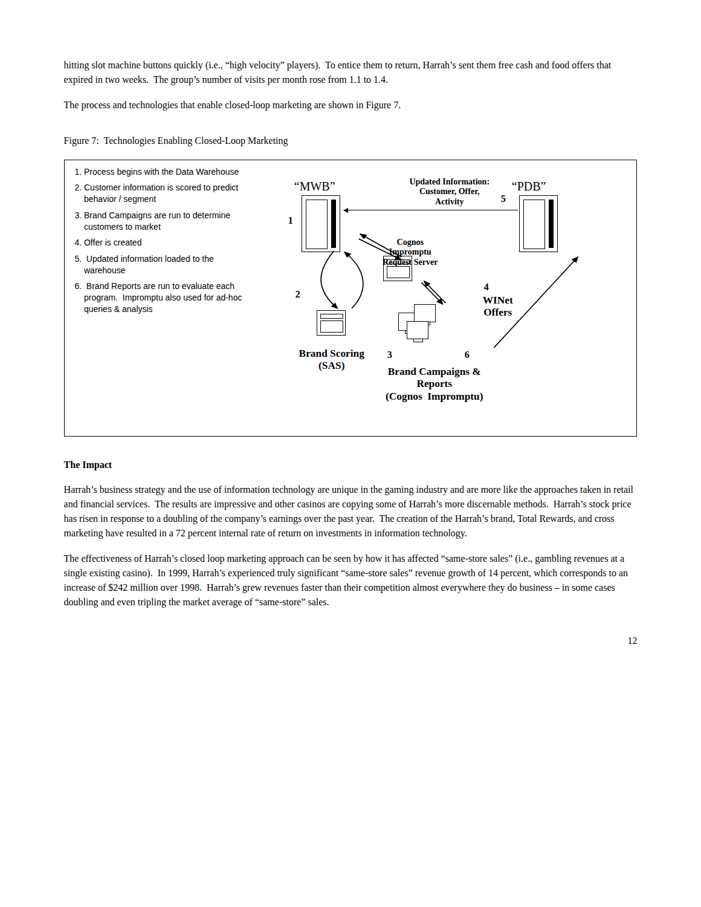hitting slot machine buttons quickly (i.e., “high velocity” players). To entice them to return, Harrah’s sent them free cash and food offers that expired in two weeks. The group’s number of visits per month rose from 1.1 to 1.4.
The process and technologies that enable closed-loop marketing are shown in Figure 7.
Figure 7: Technologies Enabling Closed-Loop Marketing
Process begins with the Data Warehouse
Customer information is scored to predict behavior / segment
Brand Campaigns are run to determine customers to market
Offer is created
Updated information loaded to the warehouse
Brand Reports are run to evaluate each program. Impromptu also used for ad-hoc queries & analysis
“MWB”
1
“PDB”
5
Updated Information:
Customer, Offer,
Activity
Cognos
Impromptu
Request Server
Brand Scoring
(SAS)
2
3
Brand Campaigns &
Reports
(Cognos Impromptu)
4
WINet
Offers
6
The Impact
Harrah’s business strategy and the use of information technology are unique in the gaming industry and are more like the approaches taken in retail and financial services. The results are impressive and other casinos are copying some of Harrah’s more discernable methods. Harrah’s stock price has risen in response to a doubling of the company’s earnings over the past year. The creation of the Harrah’s brand, Total Rewards, and cross marketing have resulted in a 72 percent internal rate of return on investments in information technology.
The effectiveness of Harrah’s closed loop marketing approach can be seen by how it has affected “same-store sales” (i.e., gambling revenues at a single existing casino). In 1999, Harrah’s experienced truly significant “same-store sales” revenue growth of 14 percent, which corresponds to an increase of $242 million over 1998. Harrah’s grew revenues faster than their competition almost everywhere they do business – in some cases doubling and even tripling the market average of “same-store” sales.
12